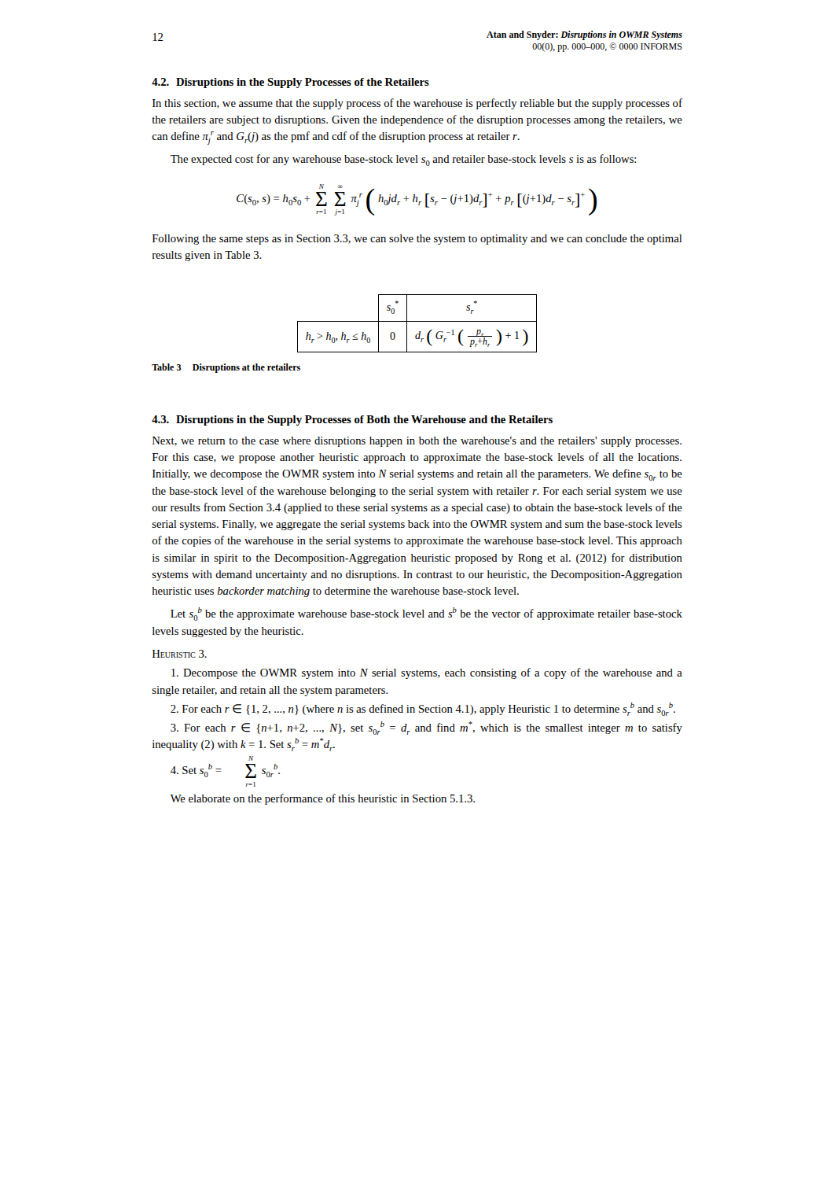12
Atan and Snyder: Disruptions in OWMR Systems
00(0), pp. 000–000, © 0000 INFORMS
4.2. Disruptions in the Supply Processes of the Retailers
In this section, we assume that the supply process of the warehouse is perfectly reliable but the supply processes of the retailers are subject to disruptions. Given the independence of the disruption processes among the retailers, we can define πjr and Gr(j) as the pmf and cdf of the disruption process at retailer r.
The expected cost for any warehouse base-stock level s0 and retailer base-stock levels s is as follows:
C(s0, s) = h0s0 + NΣr=1 ∞Σj=1 πjr ( h0jdr + hr [sr − (j+1)dr]+ + pr [(j+1)dr − sr]+ )
Following the same steps as in Section 3.3, we can solve the system to optimality and we can conclude the optimal results given in Table 3.
| | s 0 * | s r * |
| h r > h 0 , h r ≤ h 0 | 0 | d r ( G r −1 ( p r p r + h r ) + 1 ) |
Table 3 Disruptions at the retailers
4.3. Disruptions in the Supply Processes of Both the Warehouse and the Retailers
Next, we return to the case where disruptions happen in both the warehouse's and the retailers' supply processes. For this case, we propose another heuristic approach to approximate the base-stock levels of all the locations. Initially, we decompose the OWMR system into N serial systems and retain all the parameters. We define s0r to be the base-stock level of the warehouse belonging to the serial system with retailer r. For each serial system we use our results from Section 3.4 (applied to these serial systems as a special case) to obtain the base-stock levels of the serial systems. Finally, we aggregate the serial systems back into the OWMR system and sum the base-stock levels of the copies of the warehouse in the serial systems to approximate the warehouse base-stock level. This approach is similar in spirit to the Decomposition-Aggregation heuristic proposed by Rong et al. (2012) for distribution systems with demand uncertainty and no disruptions. In contrast to our heuristic, the Decomposition-Aggregation heuristic uses backorder matching to determine the warehouse base-stock level.
Let s0b be the approximate warehouse base-stock level and sb be the vector of approximate retailer base-stock levels suggested by the heuristic.
Heuristic 3.
1. Decompose the OWMR system into N serial systems, each consisting of a copy of the warehouse and a single retailer, and retain all the system parameters.
2. For each r ∈ {1, 2, ..., n} (where n is as defined in Section 4.1), apply Heuristic 1 to determine srb and s0rb.
3. For each r ∈ {n+1, n+2, ..., N}, set s0rb = dr and find m*, which is the smallest integer m to satisfy inequality (2) with k = 1. Set srb = m*dr.
4. Set s0b = NΣr=1 s0rb.
We elaborate on the performance of this heuristic in Section 5.1.3.